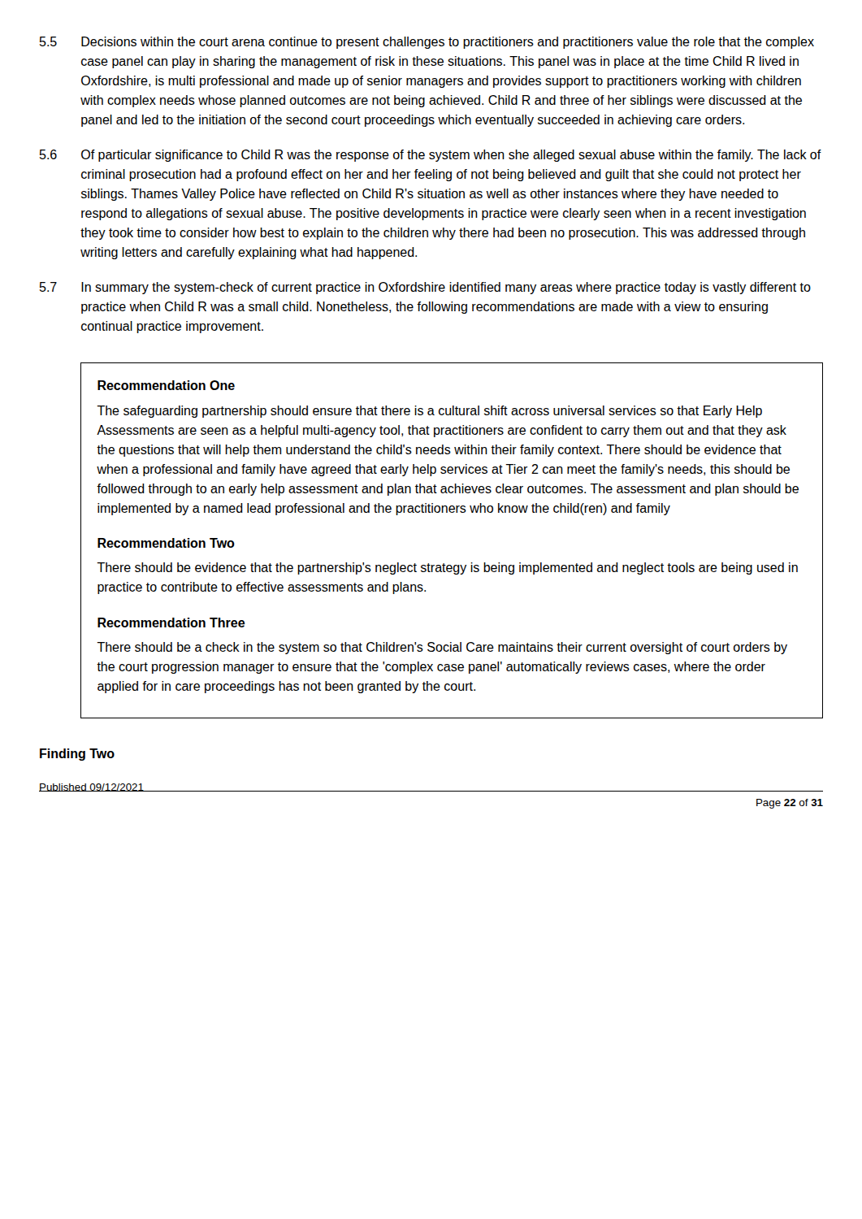5.5
Decisions within the court arena continue to present challenges to practitioners and practitioners value the role that the complex case panel can play in sharing the management of risk in these situations. This panel was in place at the time Child R lived in Oxfordshire, is multi professional and made up of senior managers and provides support to practitioners working with children with complex needs whose planned outcomes are not being achieved. Child R and three of her siblings were discussed at the panel and led to the initiation of the second court proceedings which eventually succeeded in achieving care orders.
5.6
Of particular significance to Child R was the response of the system when she alleged sexual abuse within the family. The lack of criminal prosecution had a profound effect on her and her feeling of not being believed and guilt that she could not protect her siblings. Thames Valley Police have reflected on Child R's situation as well as other instances where they have needed to respond to allegations of sexual abuse. The positive developments in practice were clearly seen when in a recent investigation they took time to consider how best to explain to the children why there had been no prosecution. This was addressed through writing letters and carefully explaining what had happened.
5.7
In summary the system-check of current practice in Oxfordshire identified many areas where practice today is vastly different to practice when Child R was a small child. Nonetheless, the following recommendations are made with a view to ensuring continual practice improvement.
Recommendation One
The safeguarding partnership should ensure that there is a cultural shift across universal services so that Early Help Assessments are seen as a helpful multi-agency tool, that practitioners are confident to carry them out and that they ask the questions that will help them understand the child's needs within their family context. There should be evidence that when a professional and family have agreed that early help services at Tier 2 can meet the family's needs, this should be followed through to an early help assessment and plan that achieves clear outcomes. The assessment and plan should be implemented by a named lead professional and the practitioners who know the child(ren) and family
Recommendation Two
There should be evidence that the partnership's neglect strategy is being implemented and neglect tools are being used in practice to contribute to effective assessments and plans.
Recommendation Three
There should be a check in the system so that Children's Social Care maintains their current oversight of court orders by the court progression manager to ensure that the 'complex case panel' automatically reviews cases, where the order applied for in care proceedings has not been granted by the court.
Finding Two
Published 09/12/2021 Page 22 of 31